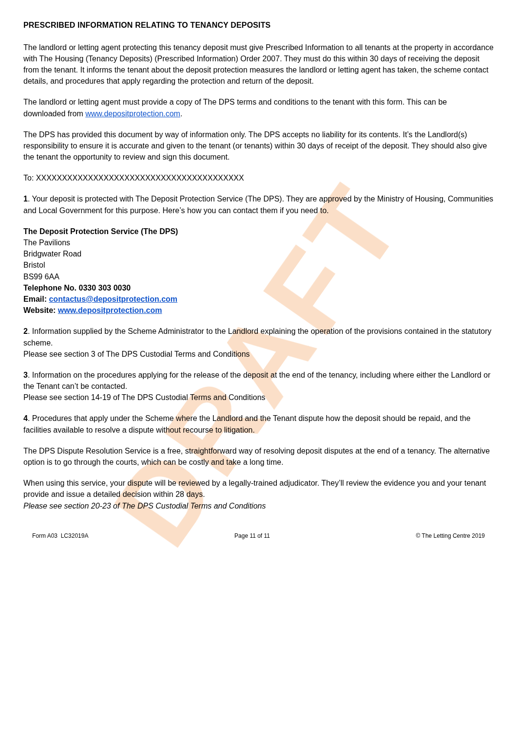DRAFT
PRESCRIBED INFORMATION RELATING TO TENANCY DEPOSITS
The landlord or letting agent protecting this tenancy deposit must give Prescribed Information to all tenants at the property in accordance with The Housing (Tenancy Deposits) (Prescribed Information) Order 2007. They must do this within 30 days of receiving the deposit from the tenant. It informs the tenant about the deposit protection measures the landlord or letting agent has taken, the scheme contact details, and procedures that apply regarding the protection and return of the deposit.
The landlord or letting agent must provide a copy of The DPS terms and conditions to the tenant with this form. This can be
downloaded from www.depositprotection.com.
The DPS has provided this document by way of information only. The DPS accepts no liability for its contents. It’s the Landlord(s) responsibility to ensure it is accurate and given to the tenant (or tenants) within 30 days of receipt of the deposit. They should also give the tenant the opportunity to review and sign this document.
To: XXXXXXXXXXXXXXXXXXXXXXXXXXXXXXXXXXXXXXXX
1. Your deposit is protected with The Deposit Protection Service (The DPS). They are approved by the Ministry of Housing, Communities and Local Government for this purpose. Here’s how you can contact them if you need to.
The Deposit Protection Service (The DPS)
The Pavilions
Bridgwater Road
Bristol
BS99 6AA
Telephone No. 0330 303 0030
Email: contactus@depositprotection.com
Website: www.depositprotection.com
2. Information supplied by the Scheme Administrator to the Landlord explaining the operation of the provisions contained in the statutory scheme.
Please see section 3 of The DPS Custodial Terms and Conditions
3. Information on the procedures applying for the release of the deposit at the end of the tenancy, including where either the Landlord or the Tenant can’t be contacted.
Please see section 14-19 of The DPS Custodial Terms and Conditions
4. Procedures that apply under the Scheme where the Landlord and the Tenant dispute how the deposit should be repaid, and the facilities available to resolve a dispute without recourse to litigation.
The DPS Dispute Resolution Service is a free, straightforward way of resolving deposit disputes at the end of a tenancy. The alternative option is to go through the courts, which can be costly and take a long time.
When using this service, your dispute will be reviewed by a legally-trained adjudicator. They’ll review the evidence you and your tenant provide and issue a detailed decision within 28 days.
Please see section 20-23 of The DPS Custodial Terms and Conditions
Form A03 LC32019A Page 11 of 11 © The Letting Centre 2019